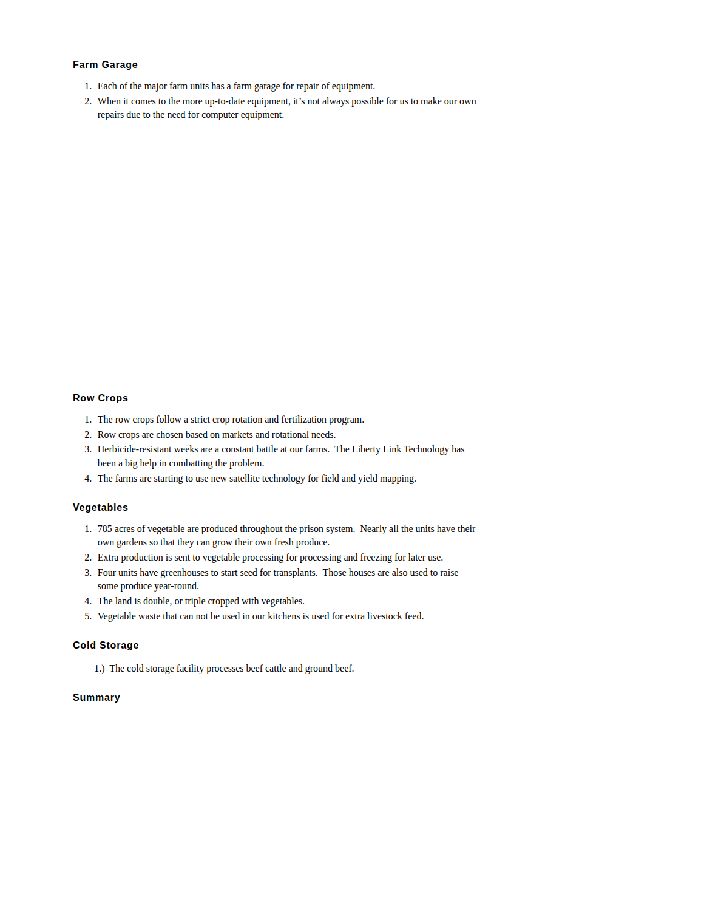Farm Garage
Each of the major farm units has a farm garage for repair of equipment.
When it comes to the more up-to-date equipment, it’s not always possible for us to make our own repairs due to the need for computer equipment.
Row Crops
The row crops follow a strict crop rotation and fertilization program.
Row crops are chosen based on markets and rotational needs.
Herbicide-resistant weeks are a constant battle at our farms. The Liberty Link Technology has been a big help in combatting the problem.
The farms are starting to use new satellite technology for field and yield mapping.
Vegetables
785 acres of vegetable are produced throughout the prison system. Nearly all the units have their own gardens so that they can grow their own fresh produce.
Extra production is sent to vegetable processing for processing and freezing for later use.
Four units have greenhouses to start seed for transplants. Those houses are also used to raise some produce year-round.
The land is double, or triple cropped with vegetables.
Vegetable waste that can not be used in our kitchens is used for extra livestock feed.
Cold Storage
1.) The cold storage facility processes beef cattle and ground beef.
Summary